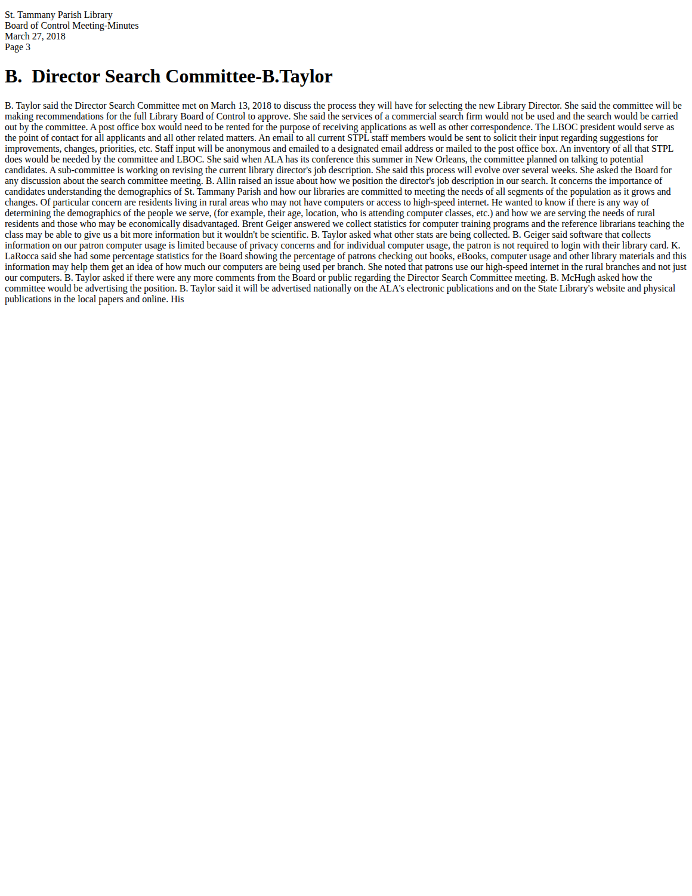St. Tammany Parish Library
Board of Control Meeting-Minutes
March 27, 2018
Page 3
B. Director Search Committee-B.Taylor
B. Taylor said the Director Search Committee met on March 13, 2018 to discuss the process they will have for selecting the new Library Director. She said the committee will be making recommendations for the full Library Board of Control to approve. She said the services of a commercial search firm would not be used and the search would be carried out by the committee. A post office box would need to be rented for the purpose of receiving applications as well as other correspondence. The LBOC president would serve as the point of contact for all applicants and all other related matters. An email to all current STPL staff members would be sent to solicit their input regarding suggestions for improvements, changes, priorities, etc. Staff input will be anonymous and emailed to a designated email address or mailed to the post office box. An inventory of all that STPL does would be needed by the committee and LBOC. She said when ALA has its conference this summer in New Orleans, the committee planned on talking to potential candidates. A sub-committee is working on revising the current library director's job description. She said this process will evolve over several weeks. She asked the Board for any discussion about the search committee meeting. B. Allin raised an issue about how we position the director's job description in our search. It concerns the importance of candidates understanding the demographics of St. Tammany Parish and how our libraries are committed to meeting the needs of all segments of the population as it grows and changes. Of particular concern are residents living in rural areas who may not have computers or access to high-speed internet. He wanted to know if there is any way of determining the demographics of the people we serve, (for example, their age, location, who is attending computer classes, etc.) and how we are serving the needs of rural residents and those who may be economically disadvantaged. Brent Geiger answered we collect statistics for computer training programs and the reference librarians teaching the class may be able to give us a bit more information but it wouldn't be scientific. B. Taylor asked what other stats are being collected. B. Geiger said software that collects information on our patron computer usage is limited because of privacy concerns and for individual computer usage, the patron is not required to login with their library card. K. LaRocca said she had some percentage statistics for the Board showing the percentage of patrons checking out books, eBooks, computer usage and other library materials and this information may help them get an idea of how much our computers are being used per branch. She noted that patrons use our high-speed internet in the rural branches and not just our computers. B. Taylor asked if there were any more comments from the Board or public regarding the Director Search Committee meeting. B. McHugh asked how the committee would be advertising the position. B. Taylor said it will be advertised nationally on the ALA's electronic publications and on the State Library's website and physical publications in the local papers and online. His